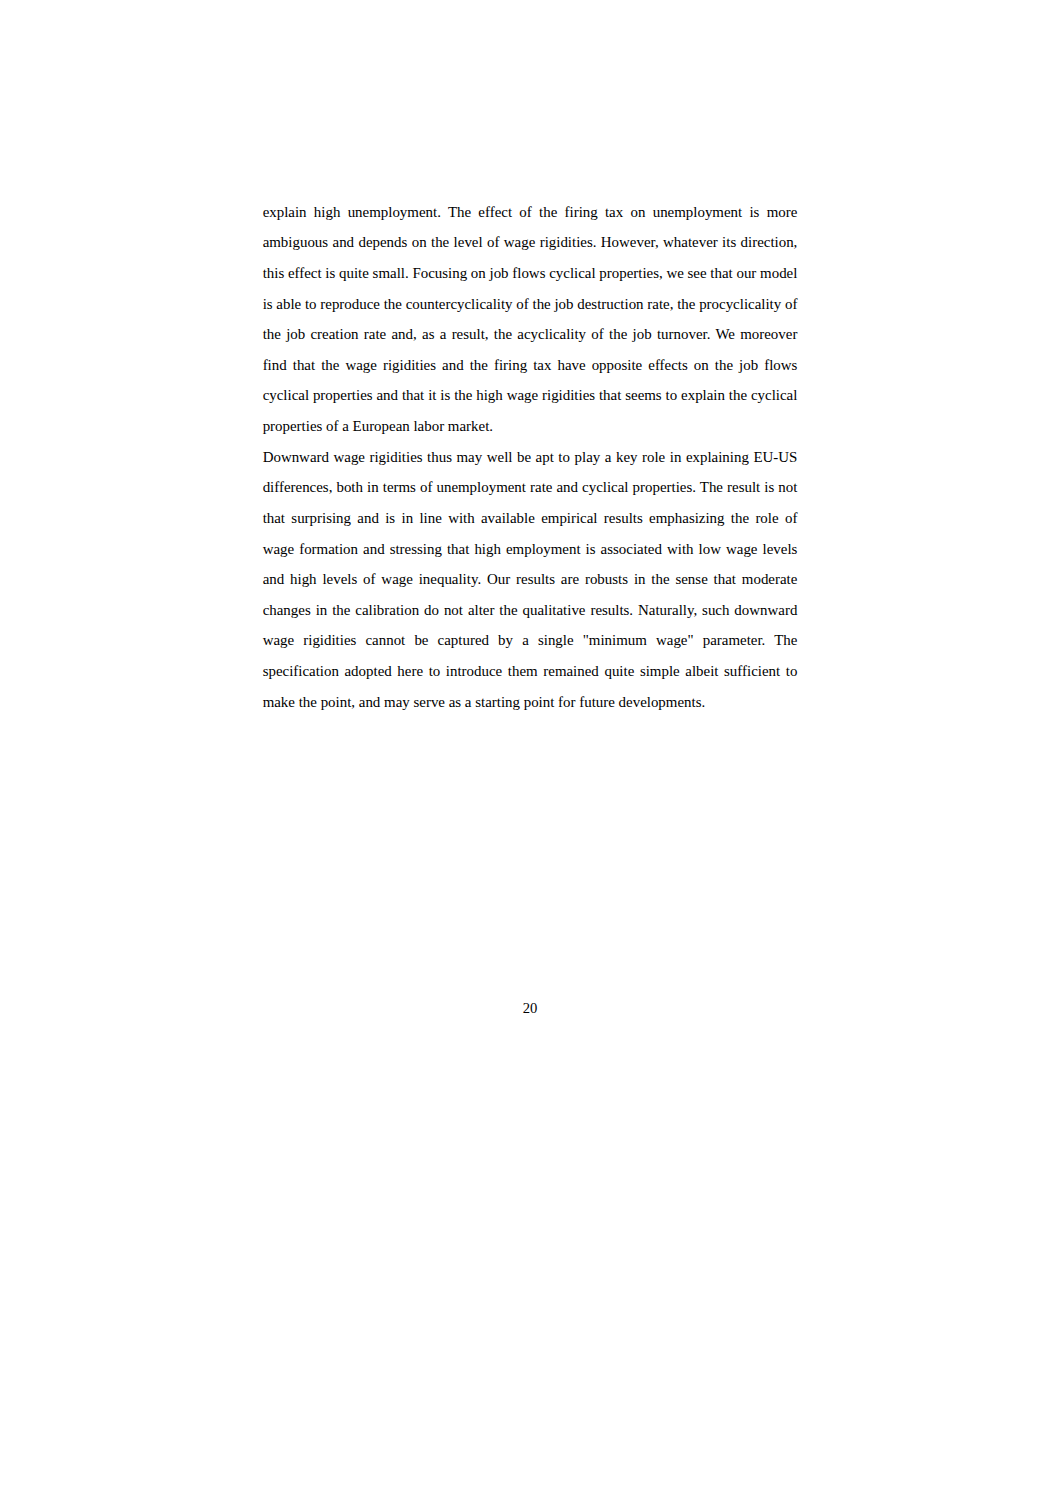explain high unemployment. The effect of the firing tax on unemployment is more ambiguous and depends on the level of wage rigidities. However, whatever its direction, this effect is quite small. Focusing on job flows cyclical properties, we see that our model is able to reproduce the countercyclicality of the job destruction rate, the procyclicality of the job creation rate and, as a result, the acyclicality of the job turnover. We moreover find that the wage rigidities and the firing tax have opposite effects on the job flows cyclical properties and that it is the high wage rigidities that seems to explain the cyclical properties of a European labor market.
Downward wage rigidities thus may well be apt to play a key role in explaining EU-US differences, both in terms of unemployment rate and cyclical properties. The result is not that surprising and is in line with available empirical results emphasizing the role of wage formation and stressing that high employment is associated with low wage levels and high levels of wage inequality. Our results are robusts in the sense that moderate changes in the calibration do not alter the qualitative results. Naturally, such downward wage rigidities cannot be captured by a single "minimum wage" parameter. The specification adopted here to introduce them remained quite simple albeit sufficient to make the point, and may serve as a starting point for future developments.
20